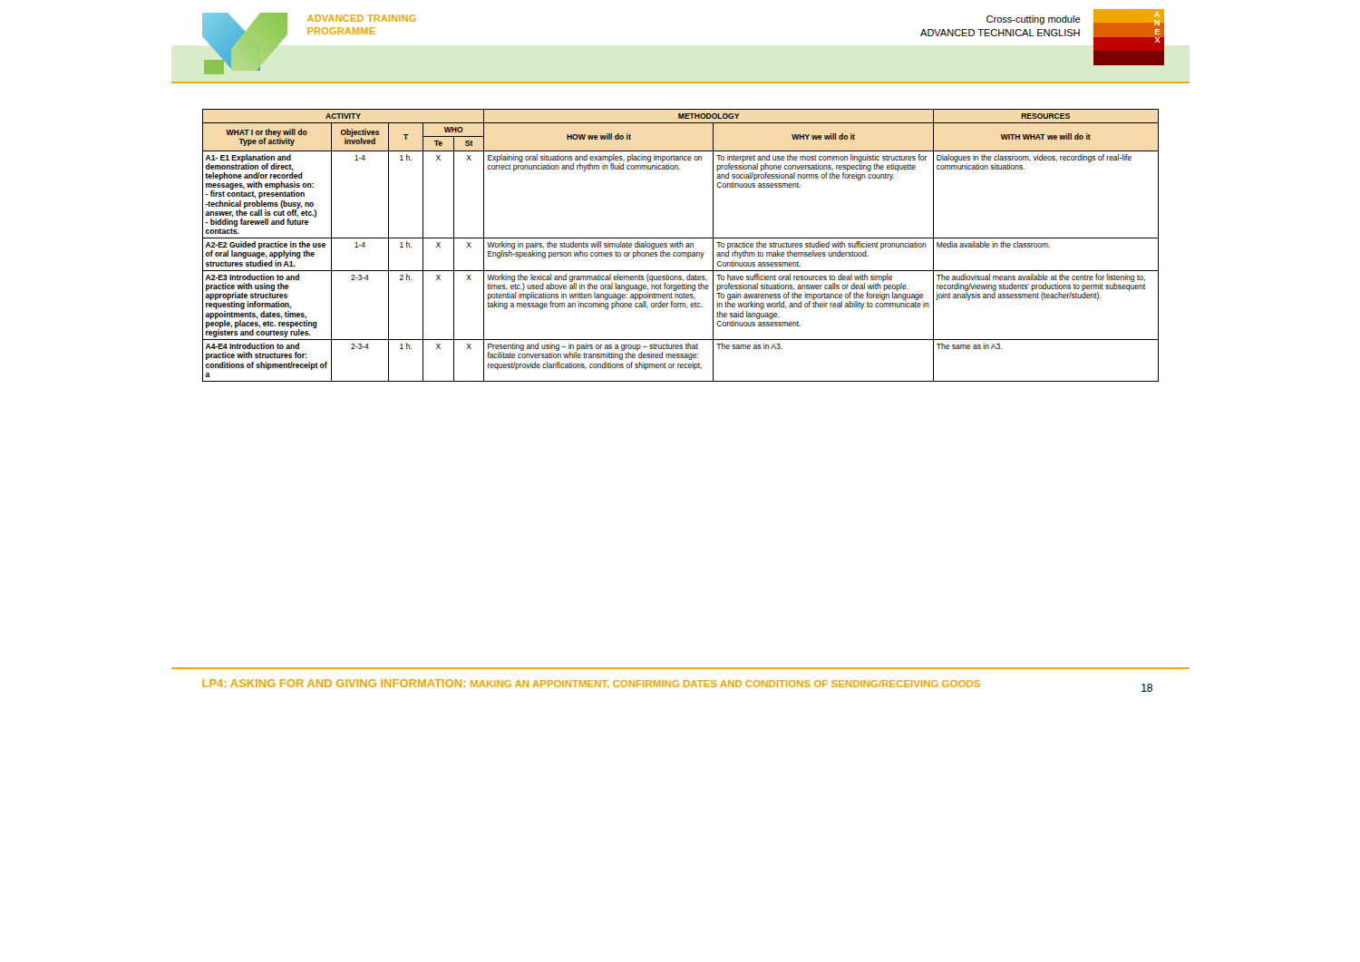ADVANCED TRAINING
PROGRAMME
Cross-cutting module
ADVANCED TECHNICAL ENGLISH
A
N
E
X
| ACTIVITY | METHODOLOGY | RESOURCES |
| --- | --- | --- |
| WHAT I or they will do Type of activity | Objectives involved | T | WHO | HOW we will do it | WHY we will do it | WITH WHAT we will do it |
| Te | St |
| A1- E1 Explanation and demonstration of direct, telephone and/or recorded messages, with emphasis on: - first contact, presentation -technical problems (busy, no answer, the call is cut off, etc.) - bidding farewell and future contacts. | 1-4 | 1 h. | X | X | Explaining oral situations and examples, placing importance on correct pronunciation and rhythm in fluid communication. | To interpret and use the most common linguistic structures for professional phone conversations, respecting the etiquette and social/professional norms of the foreign country. Continuous assessment. | Dialogues in the classroom, videos, recordings of real-life communication situations. |
| A2-E2 Guided practice in the use of oral language, applying the structures studied in A1. | 1-4 | 1 h. | X | X | Working in pairs, the students will simulate dialogues with an English-speaking person who comes to or phones the company | To practice the structures studied with sufficient pronunciation and rhythm to make themselves understood. Continuous assessment. | Media available in the classroom. |
| A2-E3 Introduction to and practice with using the appropriate structures requesting information, appointments, dates, times, people, places, etc. respecting registers and courtesy rules. | 2-3-4 | 2 h. | X | X | Working the lexical and grammatical elements (questions, dates, times, etc.) used above all in the oral language, not forgetting the potential implications in written language: appointment notes, taking a message from an incoming phone call, order form, etc. | To have sufficient oral resources to deal with simple professional situations, answer calls or deal with people. To gain awareness of the importance of the foreign language in the working world, and of their real ability to communicate in the said language. Continuous assessment. | The audiovisual means available at the centre for listening to, recording/viewing students’ productions to permit subsequent joint analysis and assessment (teacher/student). |
| A4-E4 Introduction to and practice with structures for: conditions of shipment/receipt of a | 2-3-4 | 1 h. | X | X | Presenting and using – in pairs or as a group – structures that facilitate conversation while transmitting the desired message: request/provide clarifications, conditions of shipment or receipt, | The same as in A3. | The same as in A3. |
LP4: ASKING FOR AND GIVING INFORMATION: MAKING AN APPOINTMENT, CONFIRMING DATES AND CONDITIONS OF SENDING/RECEIVING GOODS
18